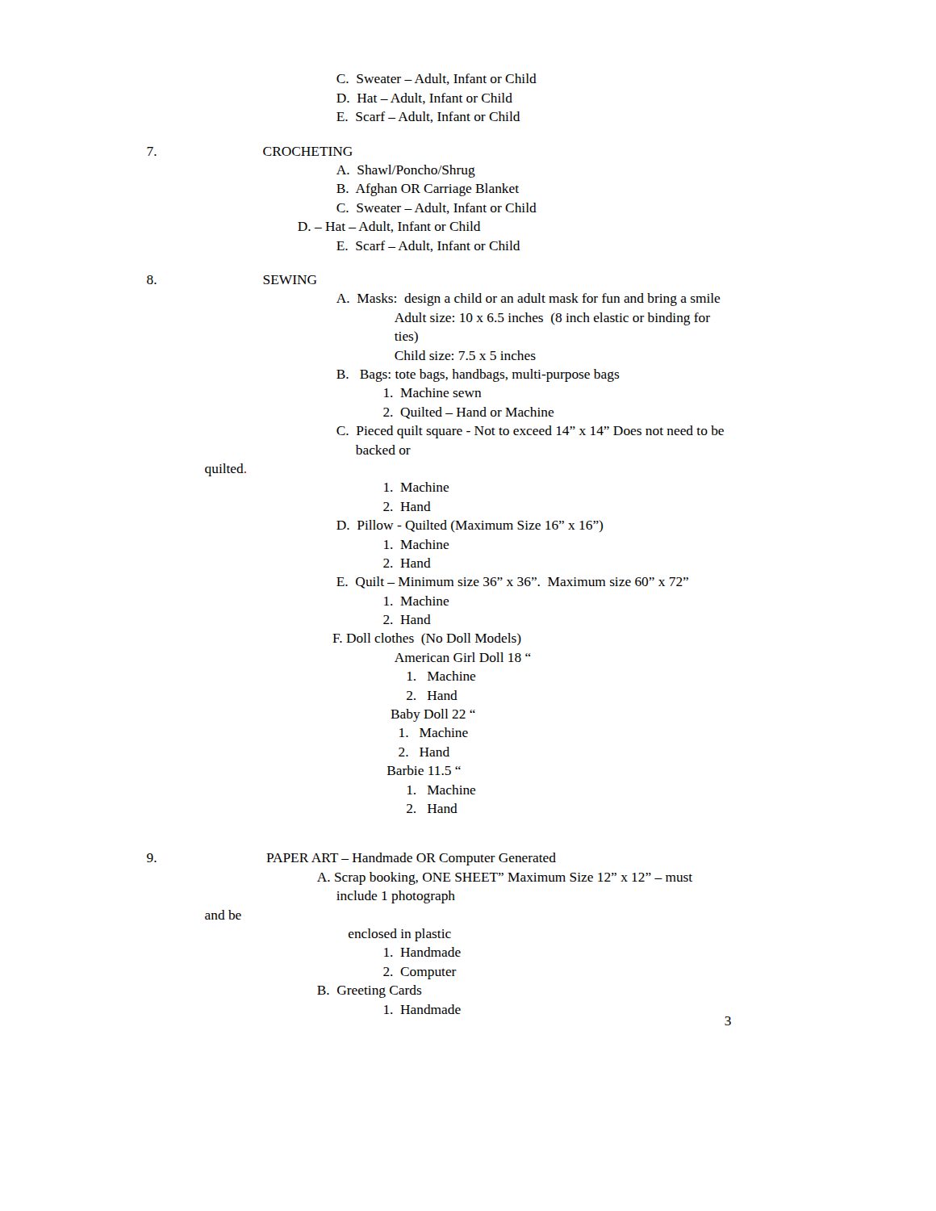C. Sweater – Adult, Infant or Child
D. Hat – Adult, Infant or Child
E. Scarf – Adult, Infant or Child
7. CROCHETING
A. Shawl/Poncho/Shrug
B. Afghan OR Carriage Blanket
C. Sweater – Adult, Infant or Child
D. – Hat – Adult, Infant or Child
E. Scarf – Adult, Infant or Child
8. SEWING
A. Masks: design a child or an adult mask for fun and bring a smile
Adult size: 10 x 6.5 inches (8 inch elastic or binding for ties)
Child size: 7.5 x 5 inches
B. Bags: tote bags, handbags, multi-purpose bags
1. Machine sewn
2. Quilted – Hand or Machine
C. Pieced quilt square - Not to exceed 14” x 14” Does not need to be backed or
quilted.
1. Machine
2. Hand
D. Pillow - Quilted (Maximum Size 16” x 16”)
1. Machine
2. Hand
E. Quilt – Minimum size 36” x 36”. Maximum size 60” x 72”
1. Machine
2. Hand
F. Doll clothes (No Doll Models)
American Girl Doll 18 “
1. Machine
2. Hand
Baby Doll 22 “
1. Machine
2. Hand
Barbie 11.5 “
1. Machine
2. Hand
9. PAPER ART – Handmade OR Computer Generated
A. Scrap booking, ONE SHEET” Maximum Size 12” x 12” – must include 1 photograph
and be
enclosed in plastic
1. Handmade
2. Computer
B. Greeting Cards
1. Handmade
3